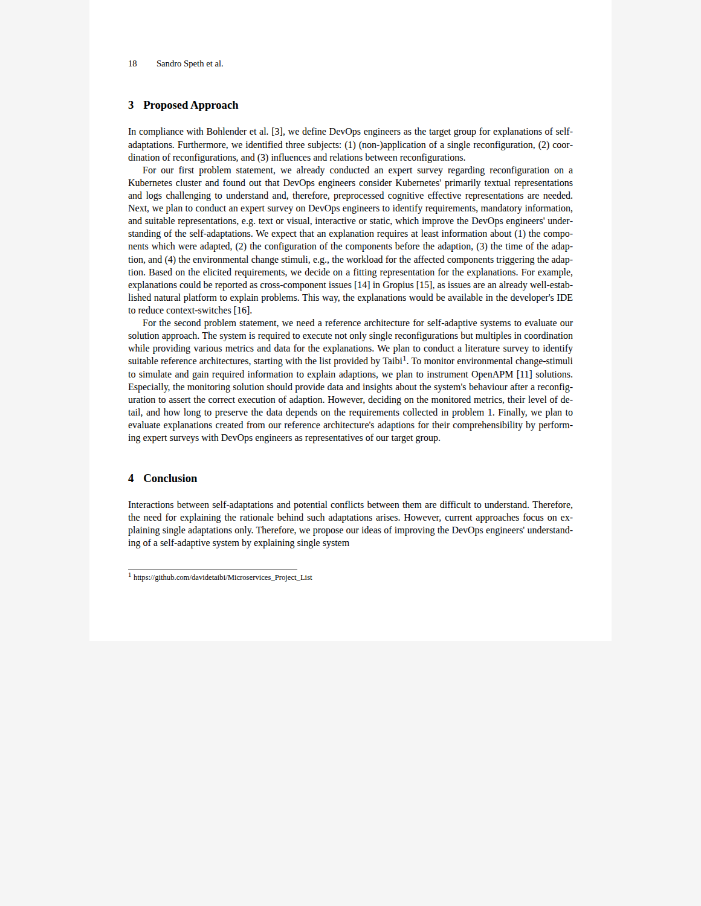18 Sandro Speth et al.
3 Proposed Approach
In compliance with Bohlender et al. [3], we define DevOps engineers as the target group for explanations of self-adaptations. Furthermore, we identified three subjects: (1) (non-)application of a single reconfiguration, (2) coordination of reconfigurations, and (3) influences and relations between reconfigurations.
For our first problem statement, we already conducted an expert survey regarding reconfiguration on a Kubernetes cluster and found out that DevOps engineers consider Kubernetes' primarily textual representations and logs challenging to understand and, therefore, preprocessed cognitive effective representations are needed. Next, we plan to conduct an expert survey on DevOps engineers to identify requirements, mandatory information, and suitable representations, e.g. text or visual, interactive or static, which improve the DevOps engineers' understanding of the self-adaptations. We expect that an explanation requires at least information about (1) the components which were adapted, (2) the configuration of the components before the adaption, (3) the time of the adaption, and (4) the environmental change stimuli, e.g., the workload for the affected components triggering the adaption. Based on the elicited requirements, we decide on a fitting representation for the explanations. For example, explanations could be reported as cross-component issues [14] in Gropius [15], as issues are an already well-established natural platform to explain problems. This way, the explanations would be available in the developer's IDE to reduce context-switches [16].
For the second problem statement, we need a reference architecture for self-adaptive systems to evaluate our solution approach. The system is required to execute not only single reconfigurations but multiples in coordination while providing various metrics and data for the explanations. We plan to conduct a literature survey to identify suitable reference architectures, starting with the list provided by Taibi1. To monitor environmental change-stimuli to simulate and gain required information to explain adaptions, we plan to instrument OpenAPM [11] solutions. Especially, the monitoring solution should provide data and insights about the system's behaviour after a reconfiguration to assert the correct execution of adaption. However, deciding on the monitored metrics, their level of detail, and how long to preserve the data depends on the requirements collected in problem 1. Finally, we plan to evaluate explanations created from our reference architecture's adaptions for their comprehensibility by performing expert surveys with DevOps engineers as representatives of our target group.
4 Conclusion
Interactions between self-adaptations and potential conflicts between them are difficult to understand. Therefore, the need for explaining the rationale behind such adaptations arises. However, current approaches focus on explaining single adaptations only. Therefore, we propose our ideas of improving the DevOps engineers' understanding of a self-adaptive system by explaining single system
1https://github.com/davidetaibi/Microservices_Project_List